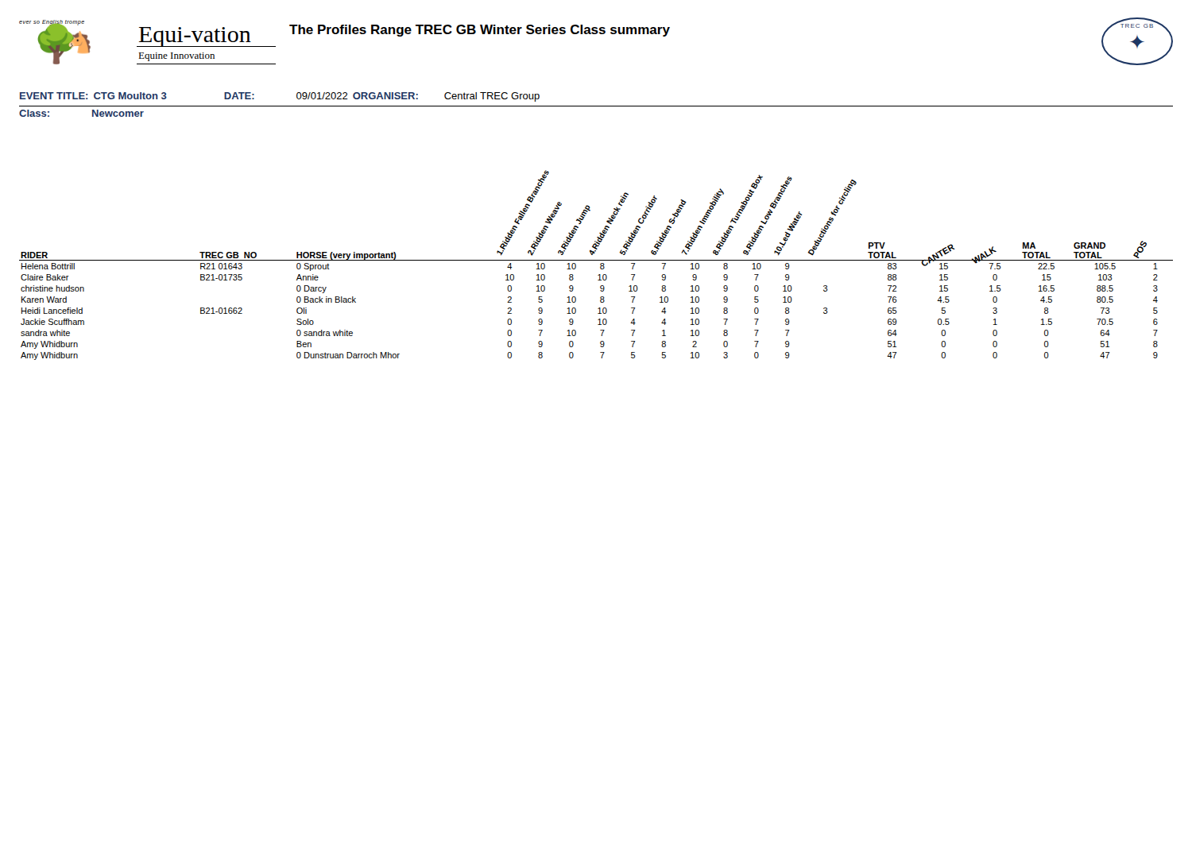ever so English trompe
🌳
🐴
Equi-vation
Equine Innovation
The Profiles Range TREC GB Winter Series Class summary
TREC GB
✦
| EVENT TITLE: | CTG Moulton 3 | | DATE: | | 09/01/2022 | ORGANISER: | | Central TREC Group |
| Class: | | Newcomer |
| RIDER | TREC GB NO | HORSE (very important) | 1.Ridden Fallen Branches | 2.Ridden Weave | 3.Ridden Jump | 4.Ridden Neck rein | 5.Ridden Corridor | 6.Ridden S-bend | 7.Ridden Immobility | 8.Ridden Turnabout Box | 9.Ridden Low Branches | 10.Led Water | Deductions for circling | | PTV TOTAL | CANTER | WALK | MA TOTAL | GRAND TOTAL | POS |
| --- | --- | --- | --- | --- | --- | --- | --- | --- | --- | --- | --- | --- | --- | --- | --- | --- | --- | --- | --- | --- |
| Helena Bottrill | R21 01643 | 0 Sprout | 4 | 10 | 10 | 8 | 7 | 7 | 10 | 8 | 10 | 9 | | | 83 | 15 | 7.5 | 22.5 | 105.5 | 1 |
| Claire Baker | B21-01735 | Annie | 10 | 10 | 8 | 10 | 7 | 9 | 9 | 9 | 7 | 9 | | | 88 | 15 | 0 | 15 | 103 | 2 |
| christine hudson | | 0 Darcy | 0 | 10 | 9 | 9 | 10 | 8 | 10 | 9 | 0 | 10 | 3 | | 72 | 15 | 1.5 | 16.5 | 88.5 | 3 |
| Karen Ward | | 0 Back in Black | 2 | 5 | 10 | 8 | 7 | 10 | 10 | 9 | 5 | 10 | | | 76 | 4.5 | 0 | 4.5 | 80.5 | 4 |
| Heidi Lancefield | B21-01662 | Oli | 2 | 9 | 10 | 10 | 7 | 4 | 10 | 8 | 0 | 8 | 3 | | 65 | 5 | 3 | 8 | 73 | 5 |
| Jackie Scuffham | | Solo | 0 | 9 | 9 | 10 | 4 | 4 | 10 | 7 | 7 | 9 | | | 69 | 0.5 | 1 | 1.5 | 70.5 | 6 |
| sandra white | | 0 sandra white | 0 | 7 | 10 | 7 | 7 | 1 | 10 | 8 | 7 | 7 | | | 64 | 0 | 0 | 0 | 64 | 7 |
| Amy Whidburn | | Ben | 0 | 9 | 0 | 9 | 7 | 8 | 2 | 0 | 7 | 9 | | | 51 | 0 | 0 | 0 | 51 | 8 |
| Amy Whidburn | | 0 Dunstruan Darroch Mhor | 0 | 8 | 0 | 7 | 5 | 5 | 10 | 3 | 0 | 9 | | | 47 | 0 | 0 | 0 | 47 | 9 |